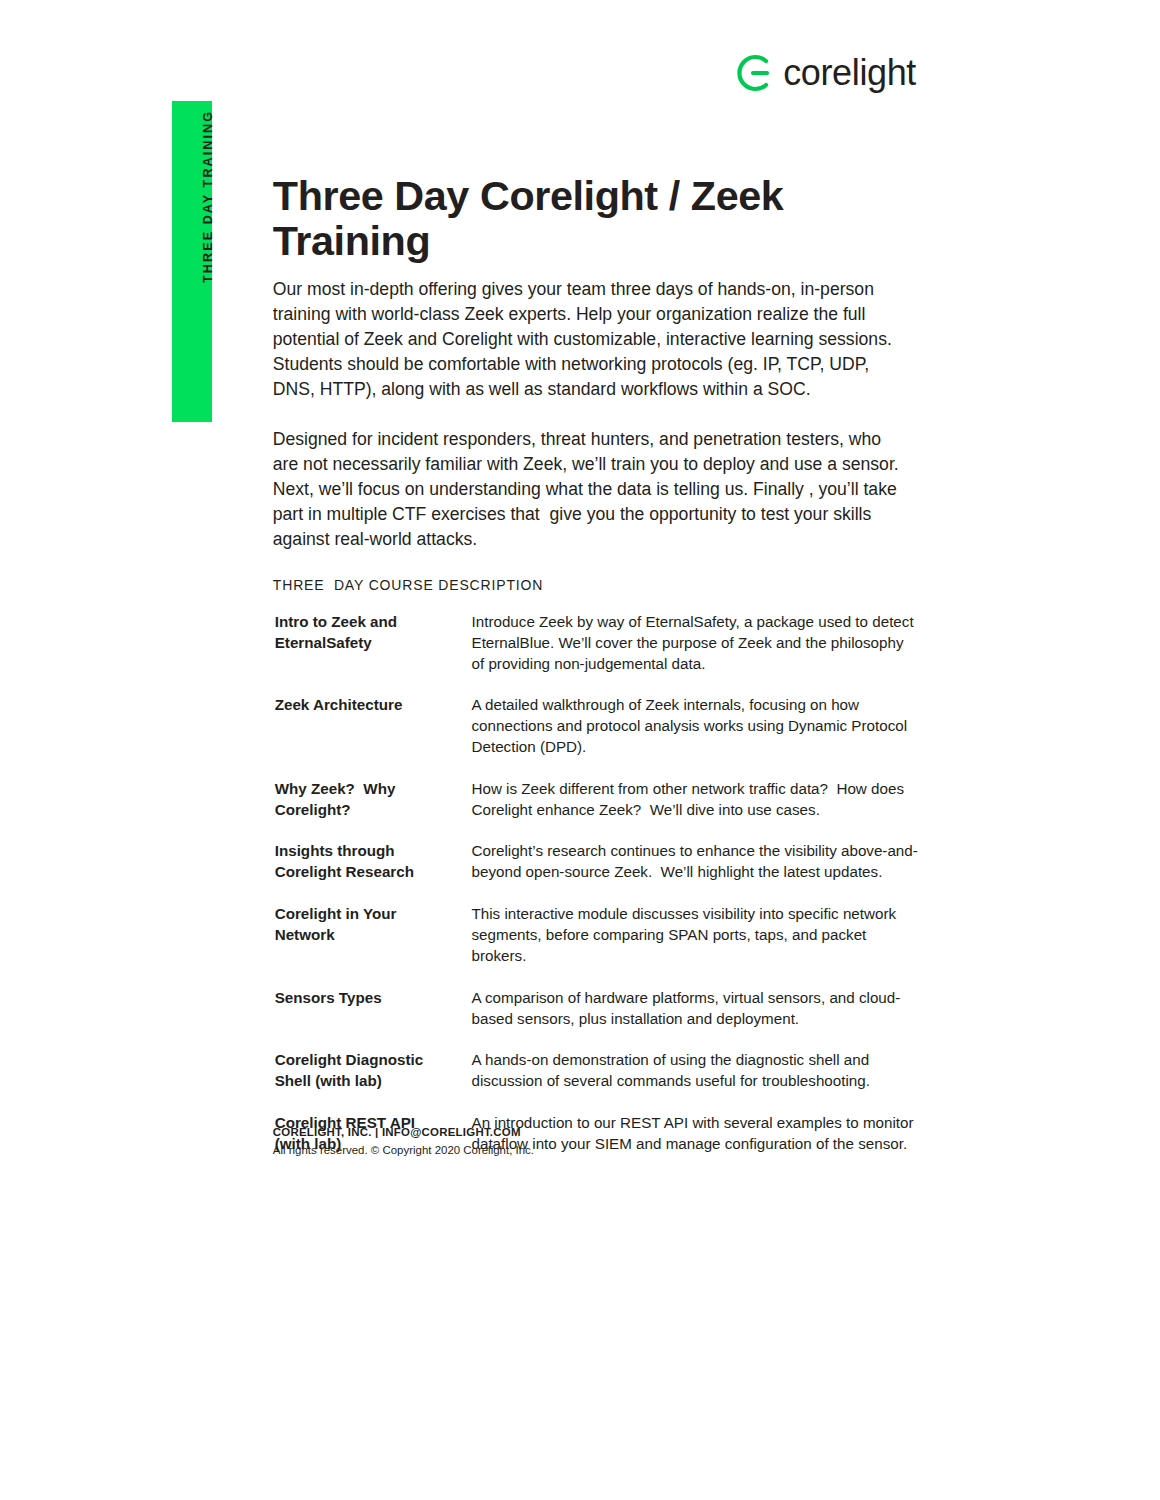THREE DAY TRAINING
corelight
Three Day Corelight / Zeek Training
Our most in-depth offering gives your team three days of hands-on, in-person training with world-class Zeek experts. Help your organization realize the full potential of Zeek and Corelight with customizable, interactive learning sessions. Students should be comfortable with networking protocols (eg. IP, TCP, UDP, DNS, HTTP), along with as well as standard workflows within a SOC.
Designed for incident responders, threat hunters, and penetration testers, who are not necessarily familiar with Zeek, we’ll train you to deploy and use a sensor. Next, we’ll focus on understanding what the data is telling us. Finally , you’ll take part in multiple CTF exercises that give you the opportunity to test your skills against real-world attacks.
THREE DAY COURSE DESCRIPTION
| Intro to Zeek and EternalSafety | Introduce Zeek by way of EternalSafety, a package used to detect EternalBlue. We’ll cover the purpose of Zeek and the philosophy of providing non-judgemental data. |
| Zeek Architecture | A detailed walkthrough of Zeek internals, focusing on how connections and protocol analysis works using Dynamic Protocol Detection (DPD). |
| Why Zeek? Why Corelight? | How is Zeek different from other network traffic data? How does Corelight enhance Zeek? We’ll dive into use cases. |
| Insights through Corelight Research | Corelight’s research continues to enhance the visibility above-and-beyond open-source Zeek. We’ll highlight the latest updates. |
| Corelight in Your Network | This interactive module discusses visibility into specific network segments, before comparing SPAN ports, taps, and packet brokers. |
| Sensors Types | A comparison of hardware platforms, virtual sensors, and cloud-based sensors, plus installation and deployment. |
| Corelight Diagnostic Shell (with lab) | A hands-on demonstration of using the diagnostic shell and discussion of several commands useful for troubleshooting. |
| Corelight REST API (with lab) | An introduction to our REST API with several examples to monitor dataflow into your SIEM and manage configuration of the sensor. |
CORELIGHT, INC. | INFO@CORELIGHT.COM
All rights reserved. © Copyright 2020 Corelight, Inc.